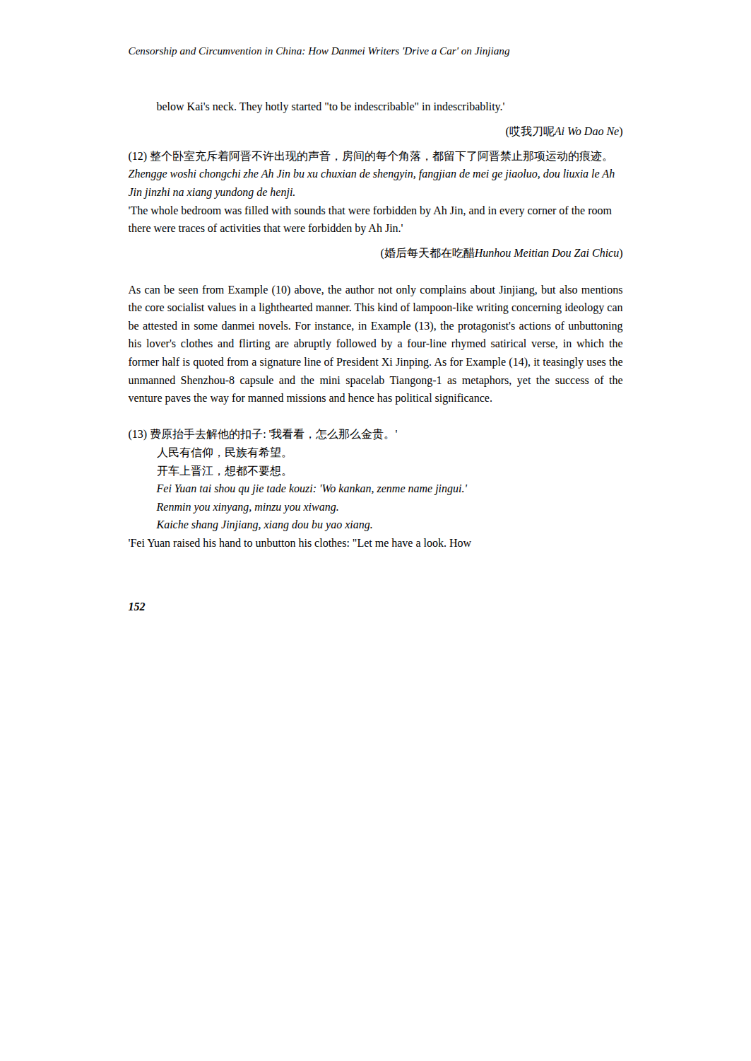Censorship and Circumvention in China: How Danmei Writers 'Drive a Car' on Jinjiang
below Kai's neck. They hotly started "to be indescribable" in indescribablity.'
(哎我刀呢Ai Wo Dao Ne)
(12) 整个卧室充斥着阿晋不许出现的声音，房间的每个角落，都留下了阿晋禁止那项运动的痕迹。
Zhengge woshi chongchi zhe Ah Jin bu xu chuxian de shengyin, fangjian de mei ge jiaoluo, dou liuxia le Ah
Jin jinzhi na xiang yundong de henji.
'The whole bedroom was filled with sounds that were forbidden by Ah Jin, and in every corner of the room
there were traces of activities that were forbidden by Ah Jin.'
(婚后每天都在吃醋Hunhou Meitian Dou Zai Chicu)
As can be seen from Example (10) above, the author not only complains about Jinjiang, but also mentions the core socialist values in a lighthearted manner. This kind of lampoon-like writing concerning ideology can be attested in some danmei novels. For instance, in Example (13), the protagonist's actions of unbuttoning his lover's clothes and flirting are abruptly followed by a four-line rhymed satirical verse, in which the former half is quoted from a signature line of President Xi Jinping. As for Example (14), it teasingly uses the unmanned Shenzhou-8 capsule and the mini spacelab Tiangong-1 as metaphors, yet the success of the venture paves the way for manned missions and hence has political significance.
(13) 费原抬手去解他的扣子: '我看看，怎么那么金贵。'
人民有信仰，民族有希望。
开车上晋江，想都不要想。
Fei Yuan tai shou qu jie tade kouzi: 'Wo kankan, zenme name jingui.'
Renmin you xinyang, minzu you xiwang.
Kaiche shang Jinjiang, xiang dou bu yao xiang.
'Fei Yuan raised his hand to unbutton his clothes: "Let me have a look. How
152